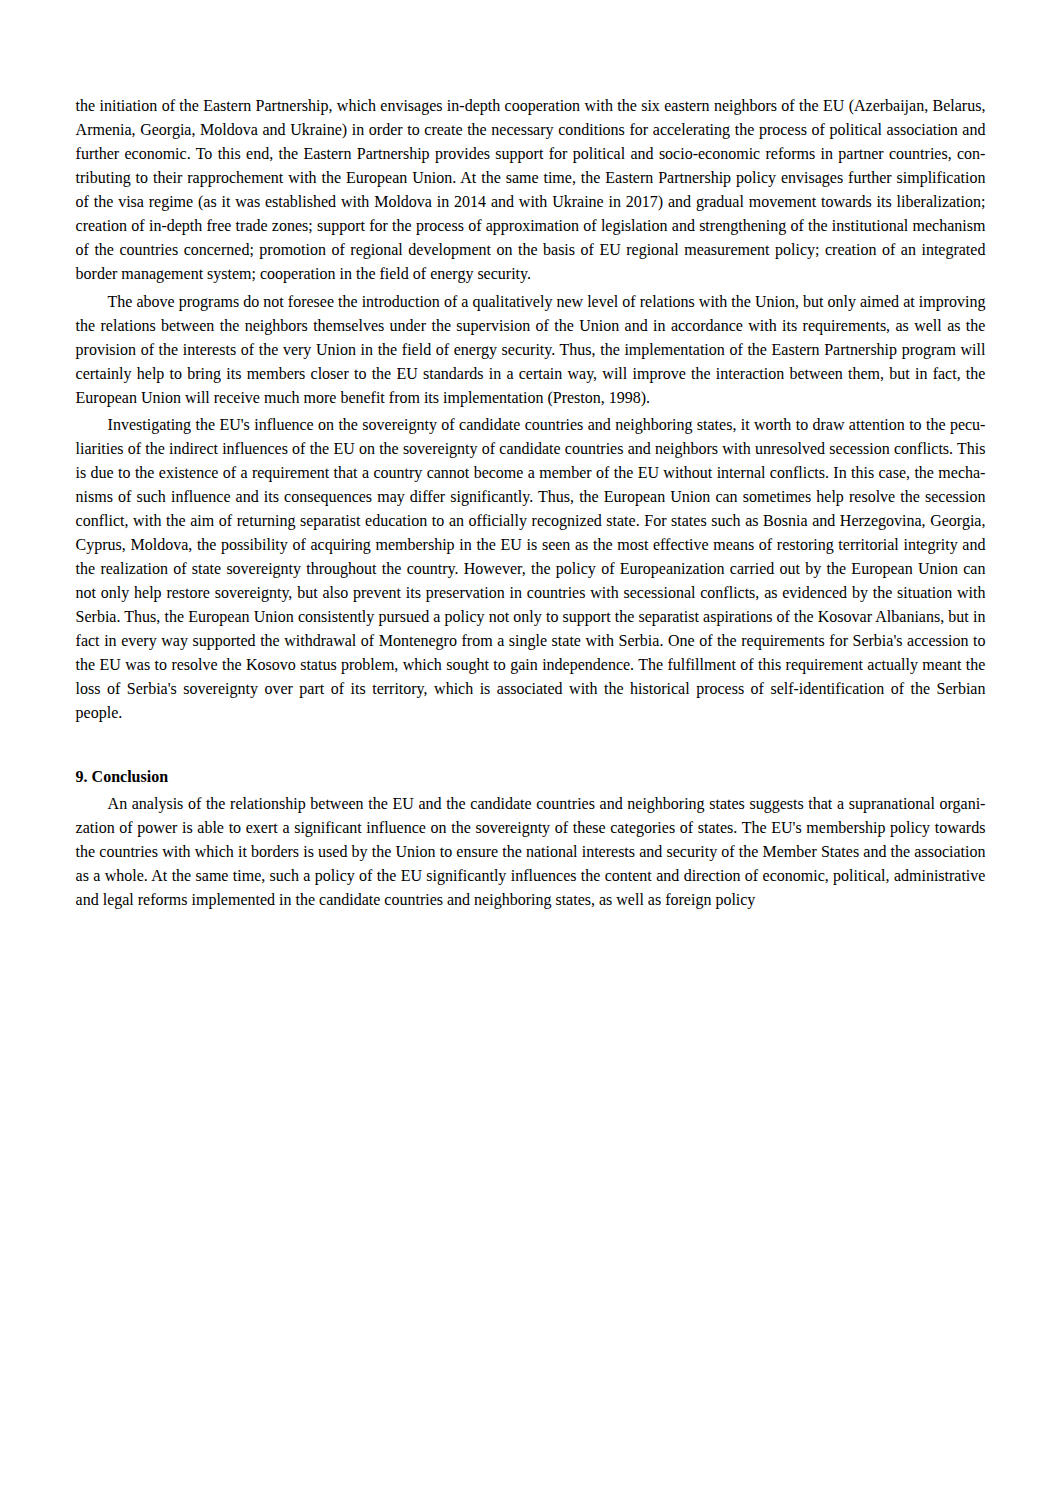the initiation of the Eastern Partnership, which envisages in-depth cooperation with the six eastern neighbors of the EU (Azerbaijan, Belarus, Armenia, Georgia, Moldova and Ukraine) in order to create the necessary conditions for accelerating the process of political association and further economic. To this end, the Eastern Partnership provides support for political and socio-economic reforms in partner countries, contributing to their rapprochement with the European Union. At the same time, the Eastern Partnership policy envisages further simplification of the visa regime (as it was established with Moldova in 2014 and with Ukraine in 2017) and gradual movement towards its liberalization; creation of in-depth free trade zones; support for the process of approximation of legislation and strengthening of the institutional mechanism of the countries concerned; promotion of regional development on the basis of EU regional measurement policy; creation of an integrated border management system; cooperation in the field of energy security.
The above programs do not foresee the introduction of a qualitatively new level of relations with the Union, but only aimed at improving the relations between the neighbors themselves under the supervision of the Union and in accordance with its requirements, as well as the provision of the interests of the very Union in the field of energy security. Thus, the implementation of the Eastern Partnership program will certainly help to bring its members closer to the EU standards in a certain way, will improve the interaction between them, but in fact, the European Union will receive much more benefit from its implementation (Preston, 1998).
Investigating the EU's influence on the sovereignty of candidate countries and neighboring states, it worth to draw attention to the peculiarities of the indirect influences of the EU on the sovereignty of candidate countries and neighbors with unresolved secession conflicts. This is due to the existence of a requirement that a country cannot become a member of the EU without internal conflicts. In this case, the mechanisms of such influence and its consequences may differ significantly. Thus, the European Union can sometimes help resolve the secession conflict, with the aim of returning separatist education to an officially recognized state. For states such as Bosnia and Herzegovina, Georgia, Cyprus, Moldova, the possibility of acquiring membership in the EU is seen as the most effective means of restoring territorial integrity and the realization of state sovereignty throughout the country. However, the policy of Europeanization carried out by the European Union can not only help restore sovereignty, but also prevent its preservation in countries with secessional conflicts, as evidenced by the situation with Serbia. Thus, the European Union consistently pursued a policy not only to support the separatist aspirations of the Kosovar Albanians, but in fact in every way supported the withdrawal of Montenegro from a single state with Serbia. One of the requirements for Serbia's accession to the EU was to resolve the Kosovo status problem, which sought to gain independence. The fulfillment of this requirement actually meant the loss of Serbia's sovereignty over part of its territory, which is associated with the historical process of self-identification of the Serbian people.
9. Conclusion
An analysis of the relationship between the EU and the candidate countries and neighboring states suggests that a supranational organization of power is able to exert a significant influence on the sovereignty of these categories of states. The EU's membership policy towards the countries with which it borders is used by the Union to ensure the national interests and security of the Member States and the association as a whole. At the same time, such a policy of the EU significantly influences the content and direction of economic, political, administrative and legal reforms implemented in the candidate countries and neighboring states, as well as foreign policy